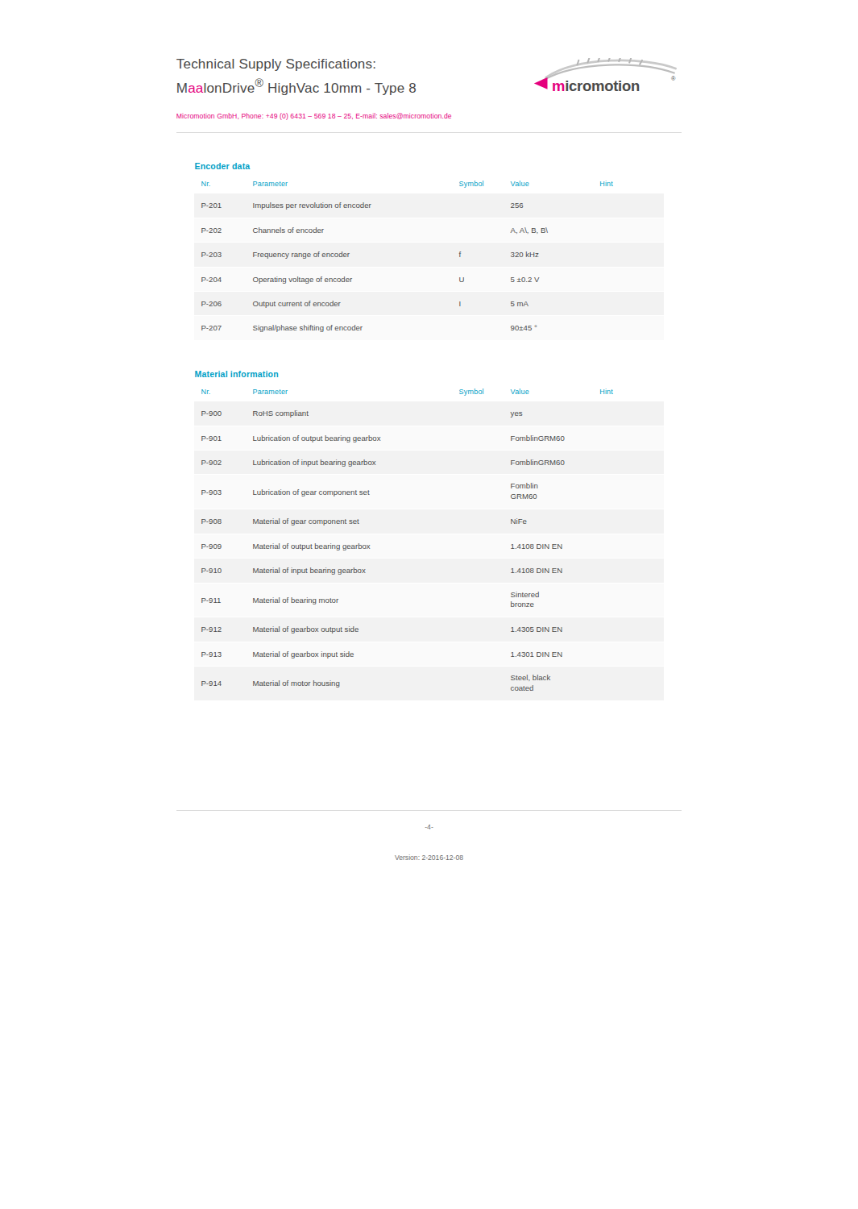Technical Supply Specifications:
MaalonDrive® HighVac 10mm - Type 8
Micromotion GmbH, Phone: +49 (0) 6431 – 569 18 – 25, E-mail: sales@micromotion.de
micromotion ®
Encoder data
| Nr. | Parameter | Symbol | Value | Hint |
| --- | --- | --- | --- | --- |
| P-201 | Impulses per revolution of encoder | | 256 | |
| P-202 | Channels of encoder | | A, A\, B, B\ | |
| P-203 | Frequency range of encoder | f | 320 kHz | |
| P-204 | Operating voltage of encoder | U | 5 ±0.2 V | |
| P-206 | Output current of encoder | I | 5 mA | |
| P-207 | Signal/phase shifting of encoder | | 90±45 ° | |
Material information
| Nr. | Parameter | Symbol | Value | Hint |
| --- | --- | --- | --- | --- |
| P-900 | RoHS compliant | | yes | |
| P-901 | Lubrication of output bearing gearbox | | FomblinGRM60 | |
| P-902 | Lubrication of input bearing gearbox | | FomblinGRM60 | |
| P-903 | Lubrication of gear component set | | Fomblin GRM60 | |
| P-908 | Material of gear component set | | NiFe | |
| P-909 | Material of output bearing gearbox | | 1.4108 DIN EN | |
| P-910 | Material of input bearing gearbox | | 1.4108 DIN EN | |
| P-911 | Material of bearing motor | | Sintered bronze | |
| P-912 | Material of gearbox output side | | 1.4305 DIN EN | |
| P-913 | Material of gearbox input side | | 1.4301 DIN EN | |
| P-914 | Material of motor housing | | Steel, black coated | |
-4-
Version: 2-2016-12-08